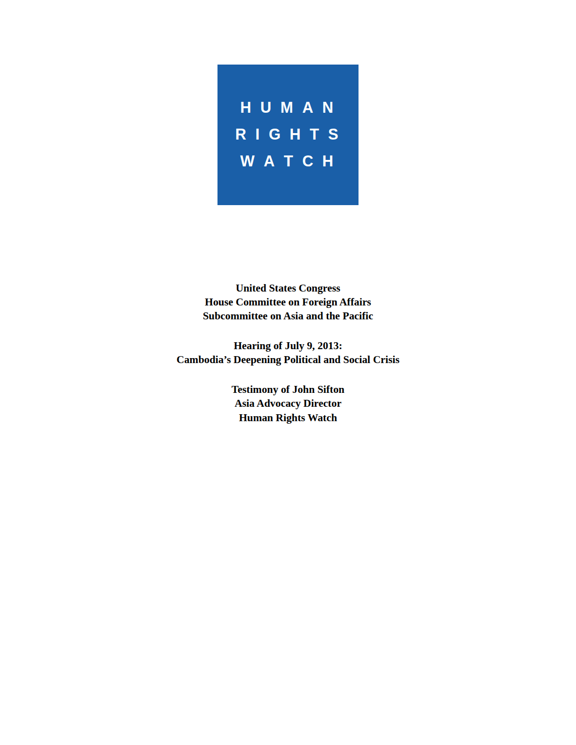H U M A N
R I G H T S
W A T C H
United States Congress
House Committee on Foreign Affairs
Subcommittee on Asia and the Pacific
Hearing of July 9, 2013:
Cambodia’s Deepening Political and Social Crisis
Testimony of John Sifton
Asia Advocacy Director
Human Rights Watch